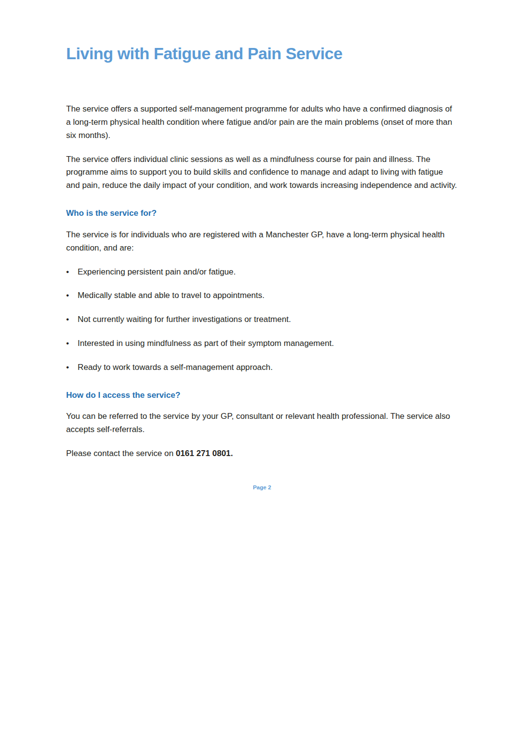Living with Fatigue and Pain Service
The service offers a supported self-management programme for adults who have a confirmed diagnosis of a long-term physical health condition where fatigue and/or pain are the main problems (onset of more than six months).
The service offers individual clinic sessions as well as a mindfulness course for pain and illness. The programme aims to support you to build skills and confidence to manage and adapt to living with fatigue and pain, reduce the daily impact of your condition, and work towards increasing independence and activity.
Who is the service for?
The service is for individuals who are registered with a Manchester GP, have a long-term physical health condition, and are:
Experiencing persistent pain and/or fatigue.
Medically stable and able to travel to appointments.
Not currently waiting for further investigations or treatment.
Interested in using mindfulness as part of their symptom management.
Ready to work towards a self-management approach.
How do I access the service?
You can be referred to the service by your GP, consultant or relevant health professional. The service also accepts self-referrals.
Please contact the service on 0161 271 0801.
Page 2